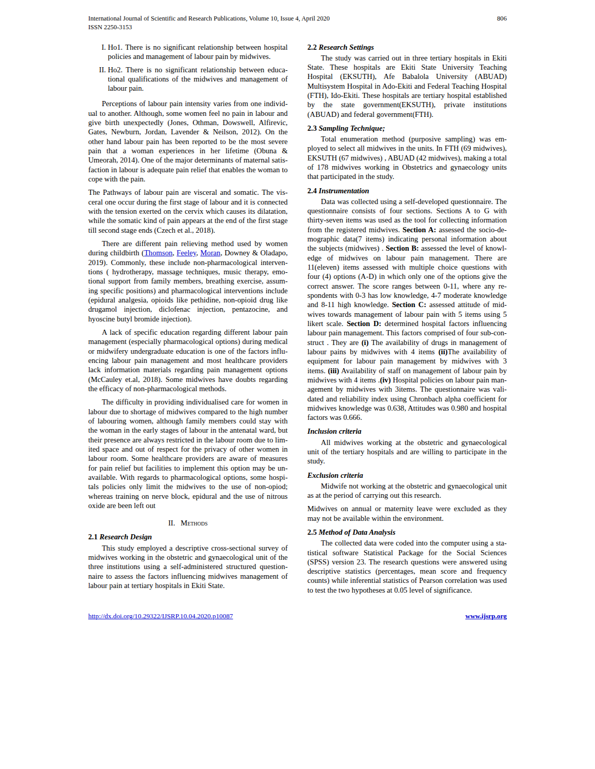International Journal of Scientific and Research Publications, Volume 10, Issue 4, April 2020 806
ISSN 2250-3153
Ho1. There is no significant relationship between hospital policies and management of labour pain by midwives.
Ho2. There is no significant relationship between educational qualifications of the midwives and management of labour pain.
Perceptions of labour pain intensity varies from one individual to another. Although, some women feel no pain in labour and give birth unexpectedly (Jones, Othman, Dowswell, Alfirevic, Gates, Newburn, Jordan, Lavender & Neilson, 2012). On the other hand labour pain has been reported to be the most severe pain that a woman experiences in her lifetime (Obuna & Umeorah, 2014). One of the major determinants of maternal satisfaction in labour is adequate pain relief that enables the woman to cope with the pain.
The Pathways of labour pain are visceral and somatic. The visceral one occur during the first stage of labour and it is connected with the tension exerted on the cervix which causes its dilatation, while the somatic kind of pain appears at the end of the first stage till second stage ends (Czech et al., 2018).
There are different pain relieving method used by women during childbirth (Thomson, Feeley, Moran, Downey & Oladapo, 2019). Commonly, these include non-pharmacological interventions ( hydrotherapy, massage techniques, music therapy, emotional support from family members, breathing exercise, assuming specific positions) and pharmacological interventions include (epidural analgesia, opioids like pethidine, non-opioid drug like drugamol injection, diclofenac injection, pentazocine, and hyoscine butyl bromide injection).
A lack of specific education regarding different labour pain management (especially pharmacological options) during medical or midwifery undergraduate education is one of the factors influencing labour pain management and most healthcare providers lack information materials regarding pain management options (McCauley et.al, 2018). Some midwives have doubts regarding the efficacy of non-pharmacological methods.
The difficulty in providing individualised care for women in labour due to shortage of midwives compared to the high number of labouring women, although family members could stay with the woman in the early stages of labour in the antenatal ward, but their presence are always restricted in the labour room due to limited space and out of respect for the privacy of other women in labour room. Some healthcare providers are aware of measures for pain relief but facilities to implement this option may be unavailable. With regards to pharmacological options, some hospitals policies only limit the midwives to the use of non-opiod; whereas training on nerve block, epidural and the use of nitrous oxide are been left out
II. Methods
2.1 Research Design
This study employed a descriptive cross-sectional survey of midwives working in the obstetric and gynaecological unit of the three institutions using a self-administered structured questionnaire to assess the factors influencing midwives management of labour pain at tertiary hospitals in Ekiti State.
2.2 Research Settings
The study was carried out in three tertiary hospitals in Ekiti State. These hospitals are Ekiti State University Teaching Hospital (EKSUTH), Afe Babalola University (ABUAD) Multisystem Hospital in Ado-Ekiti and Federal Teaching Hospital (FTH), Ido-Ekiti. These hospitals are tertiary hospital established by the state government(EKSUTH), private institutions (ABUAD) and federal government(FTH).
2.3 Sampling Technique;
Total enumeration method (purposive sampling) was employed to select all midwives in the units. In FTH (69 midwives), EKSUTH (67 midwives) , ABUAD (42 midwives), making a total of 178 midwives working in Obstetrics and gynaecology units that participated in the study.
2.4 Instrumentation
Data was collected using a self-developed questionnaire. The questionnaire consists of four sections. Sections A to G with thirty-seven items was used as the tool for collecting information from the registered midwives. Section A: assessed the socio-demographic data(7 items) indicating personal information about the subjects (midwives) . Section B: assessed the level of knowledge of midwives on labour pain management. There are 11(eleven) items assessed with multiple choice questions with four (4) options (A-D) in which only one of the options give the correct answer. The score ranges between 0-11, where any respondents with 0-3 has low knowledge, 4-7 moderate knowledge and 8-11 high knowledge. Section C: assessed attitude of midwives towards management of labour pain with 5 items using 5 likert scale. Section D: determined hospital factors influencing labour pain management. This factors comprised of four sub-construct . They are (i) The availability of drugs in management of labour pains by midwives with 4 items (ii) The availability of equipment for labour pain management by midwives with 3 items. (iii) Availability of staff on management of labour pain by midwives with 4 items .(iv) Hospital policies on labour pain management by midwives with 3items. The questionnaire was validated and reliability index using Chronbach alpha coefficient for midwives knowledge was 0.638, Attitudes was 0.980 and hospital factors was 0.666.
Inclusion criteria
All midwives working at the obstetric and gynaecological unit of the tertiary hospitals and are willing to participate in the study.
Exclusion criteria
Midwife not working at the obstetric and gynaecological unit as at the period of carrying out this research.
Midwives on annual or maternity leave were excluded as they may not be available within the environment.
2.5 Method of Data Analysis
The collected data were coded into the computer using a statistical software Statistical Package for the Social Sciences (SPSS) version 23. The research questions were answered using descriptive statistics (percentages, mean score and frequency counts) while inferential statistics of Pearson correlation was used to test the two hypotheses at 0.05 level of significance.
http://dx.doi.org/10.29322/IJSRP.10.04.2020.p10087 www.ijsrp.org